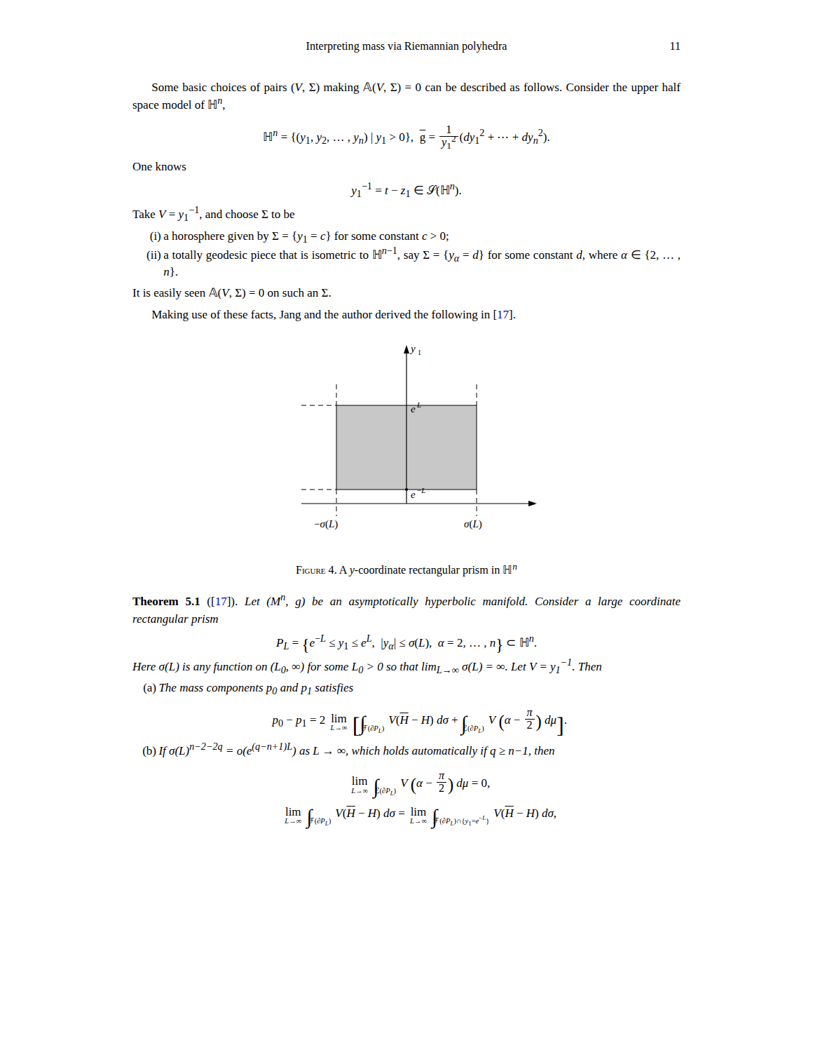Interpreting mass via Riemannian polyhedra 11
Some basic choices of pairs (V, Σ) making 𝔸(V, Σ) = 0 can be described as follows. Consider the upper half space model of ℍn,
ℍn = {(y1, y2, … , yn) | y1 > 0}, g = 1 y12(dy12 + ⋯ + dyn2).
One knows
y1−1 = t − z1 ∈ 𝒮(ℍn).
Take V = y1−1, and choose Σ to be
(i) a horosphere given by Σ = {y1 = c} for some constant c > 0;
(ii) a totally geodesic piece that is isometric to ℍn−1, say Σ = {yα = d} for some constant d, where α ∈ {2, … , n}.
It is easily seen 𝔸(V, Σ) = 0 on such an Σ.
Making use of these facts, Jang and the author derived the following in [17].
y 1 e L e −L −σ(L) σ(L)
Figure 4. A y-coordinate rectangular prism in ℍn
Theorem 5.1 ([17]). Let (Mn, g) be an asymptotically hyperbolic manifold. Consider a large coordinate rectangular prism
PL = {e−L ≤ y1 ≤ eL, |yα| ≤ σ(L), α = 2, … , n} ⊂ ℍn.
Here σ(L) is any function on (L0, ∞) for some L0 > 0 so that limL→∞ σ(L) = ∞. Let V = y1−1. Then
(a) The mass components p0 and p1 satisfies
p0 − p1 = 2 lim L→∞ [∫ℱ(∂PL) V(H − H) dσ + ∫ℰ(∂PL) V (α − π 2) dμ].
(b) If σ(L)n−2−2q = o(e(q−n+1)L) as L → ∞, which holds automatically if q ≥ n−1, then
lim L→∞ ∫ℰ(∂PL) V (α − π 2) dμ = 0,
lim L→∞ ∫ℱ(∂PL) V(H − H) dσ = lim L→∞ ∫ℱ(∂PL)∩{y1=e−L} V(H − H) dσ,